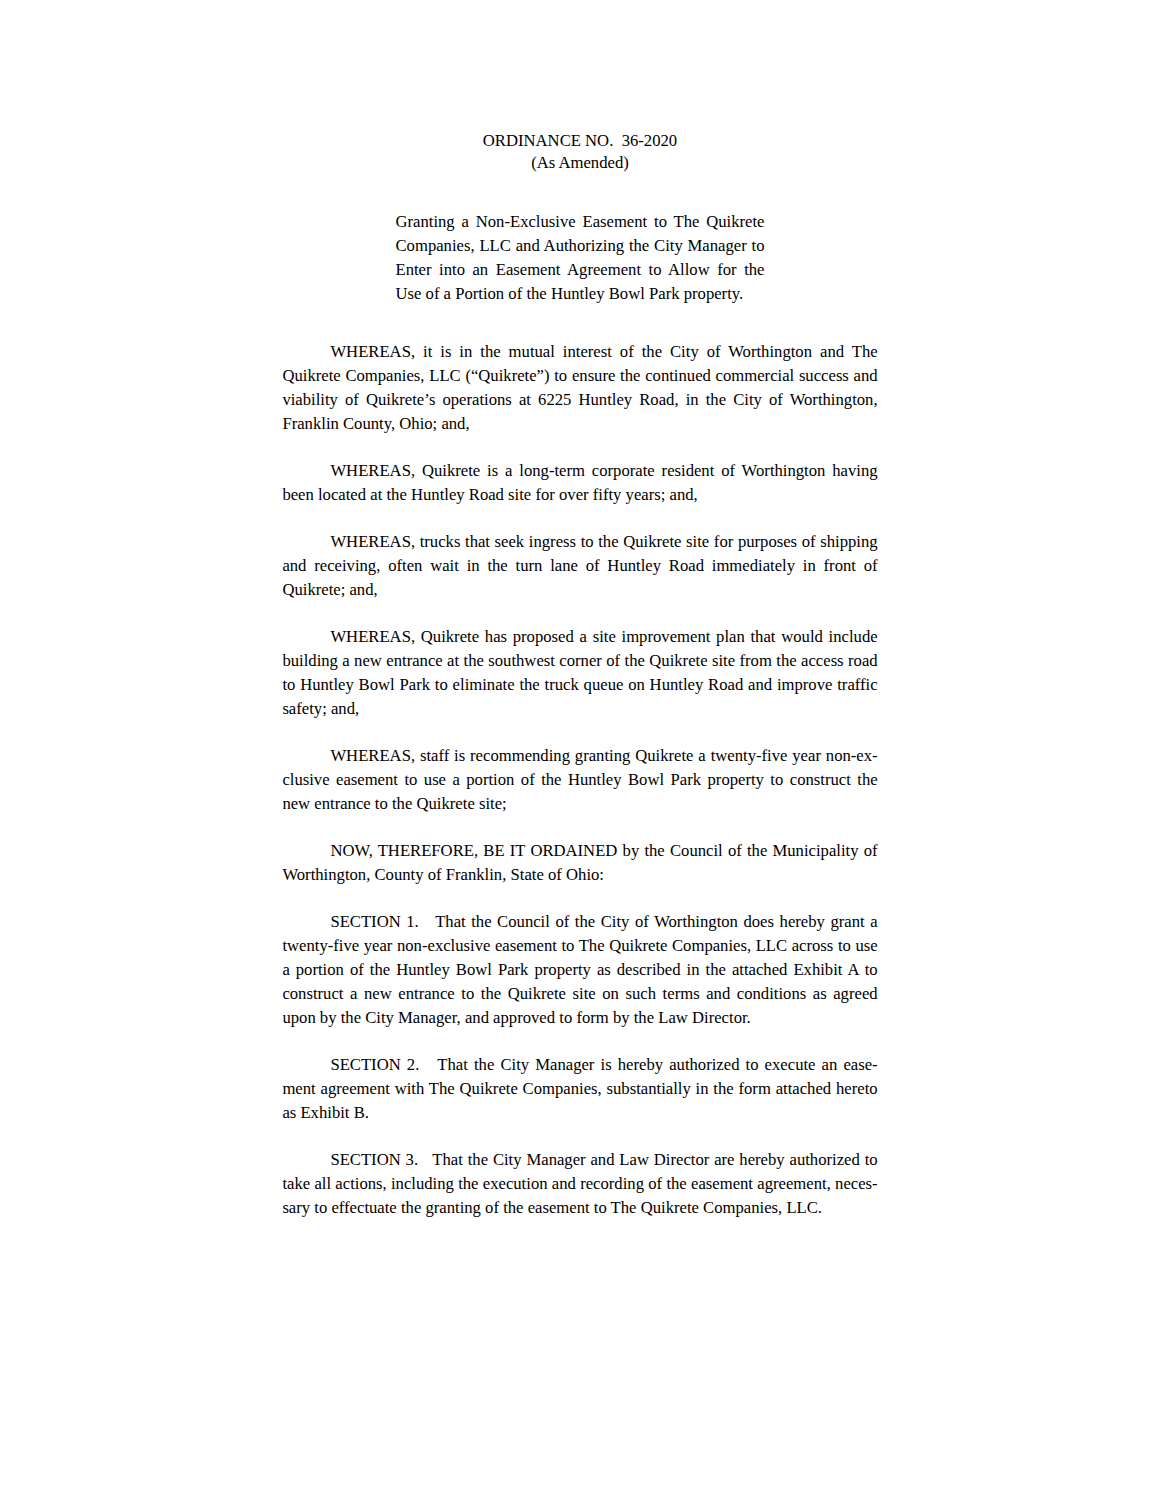ORDINANCE NO. 36-2020(As Amended)
Granting a Non-Exclusive Easement to The Quikrete Companies, LLC and Authorizing the City Manager to Enter into an Easement Agreement to Allow for the Use of a Portion of the Huntley Bowl Park property.
WHEREAS, it is in the mutual interest of the City of Worthington and The Quikrete Companies, LLC (“Quikrete”) to ensure the continued commercial success and viability of Quikrete’s operations at 6225 Huntley Road, in the City of Worthington, Franklin County, Ohio; and,
WHEREAS, Quikrete is a long-term corporate resident of Worthington having been located at the Huntley Road site for over fifty years; and,
WHEREAS, trucks that seek ingress to the Quikrete site for purposes of shipping and receiving, often wait in the turn lane of Huntley Road immediately in front of Quikrete; and,
WHEREAS, Quikrete has proposed a site improvement plan that would include building a new entrance at the southwest corner of the Quikrete site from the access road to Huntley Bowl Park to eliminate the truck queue on Huntley Road and improve traffic safety; and,
WHEREAS, staff is recommending granting Quikrete a twenty-five year non-exclusive easement to use a portion of the Huntley Bowl Park property to construct the new entrance to the Quikrete site;
NOW, THEREFORE, BE IT ORDAINED by the Council of the Municipality of Worthington, County of Franklin, State of Ohio:
SECTION 1. That the Council of the City of Worthington does hereby grant a twenty-five year non-exclusive easement to The Quikrete Companies, LLC across to use a portion of the Huntley Bowl Park property as described in the attached Exhibit A to construct a new entrance to the Quikrete site on such terms and conditions as agreed upon by the City Manager, and approved to form by the Law Director.
SECTION 2. That the City Manager is hereby authorized to execute an easement agreement with The Quikrete Companies, substantially in the form attached hereto as Exhibit B.
SECTION 3. That the City Manager and Law Director are hereby authorized to take all actions, including the execution and recording of the easement agreement, necessary to effectuate the granting of the easement to The Quikrete Companies, LLC.